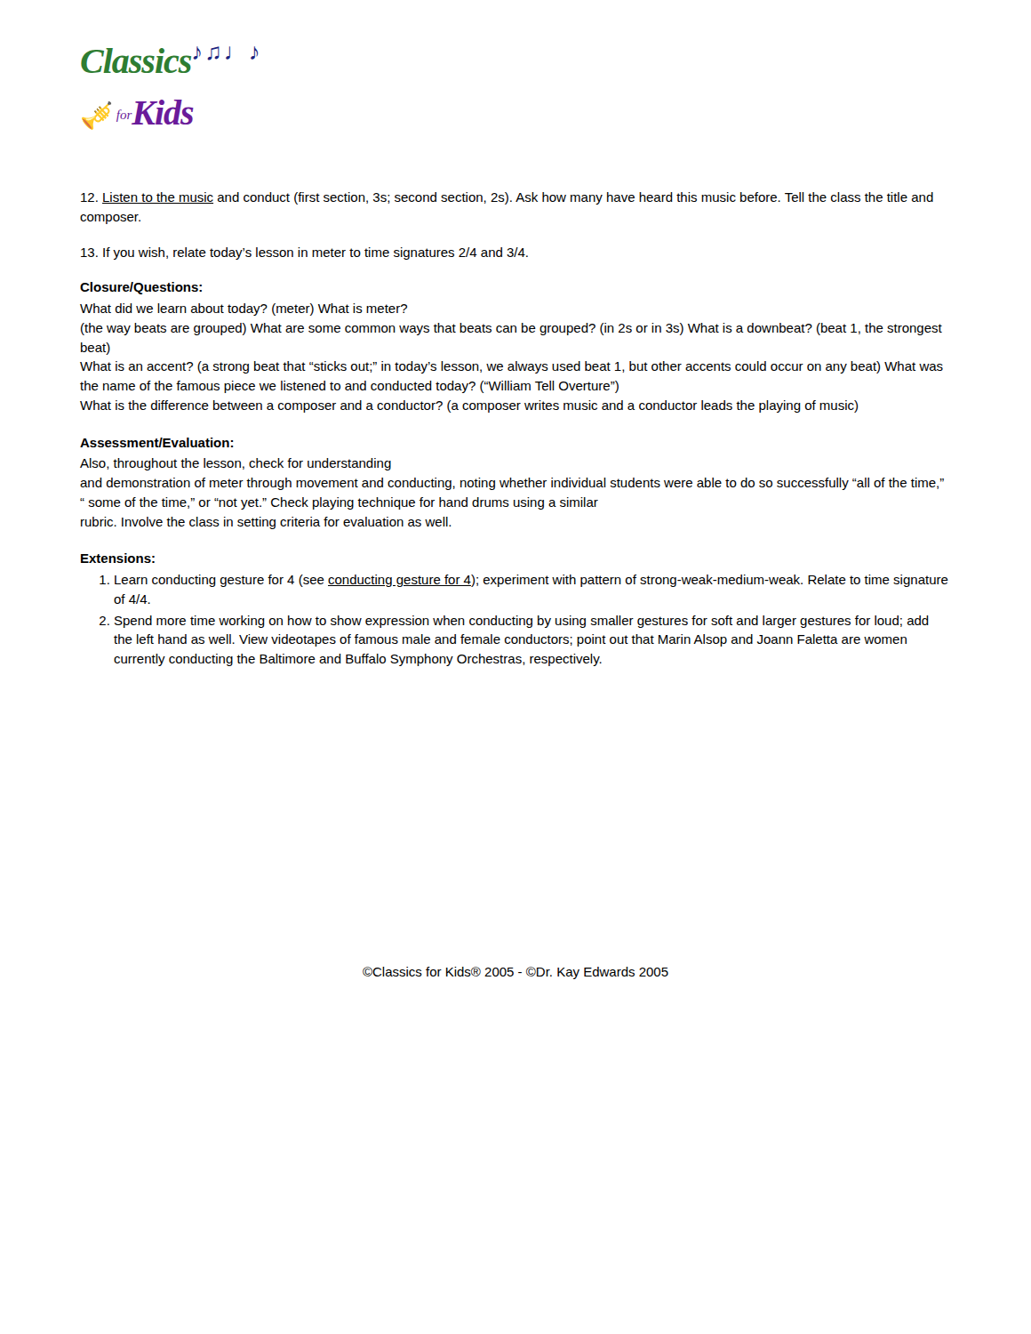Classics♪♫♩♪
🎺 for Kids
12. Listen to the music and conduct (first section, 3s; second section, 2s). Ask how many have heard this music before. Tell the class the title and composer.
13. If you wish, relate today’s lesson in meter to time signatures 2/4 and 3/4.
Closure/Questions:
What did we learn about today? (meter) What is meter?
(the way beats are grouped) What are some common ways that beats can be grouped? (in 2s or in 3s) What is a downbeat? (beat 1, the strongest beat)
What is an accent? (a strong beat that “sticks out;” in today’s lesson, we always used beat 1, but other accents could occur on any beat) What was the name of the famous piece we listened to and conducted today? (“William Tell Overture”)
What is the difference between a composer and a conductor? (a composer writes music and a conductor leads the playing of music)
Assessment/Evaluation:
Also, throughout the lesson, check for understanding
and demonstration of meter through movement and conducting, noting whether individual students were able to do so successfully “all of the time,” “ some of the time,” or “not yet.” Check playing technique for hand drums using a similar
rubric. Involve the class in setting criteria for evaluation as well.
Extensions:
Learn conducting gesture for 4 (see conducting gesture for 4); experiment with pattern of strong-weak-medium-weak. Relate to time signature of 4/4.
Spend more time working on how to show expression when conducting by using smaller gestures for soft and larger gestures for loud; add the left hand as well. View videotapes of famous male and female conductors; point out that Marin Alsop and Joann Faletta are women currently conducting the Baltimore and Buffalo Symphony Orchestras, respectively.
©Classics for Kids® 2005 - ©Dr. Kay Edwards 2005